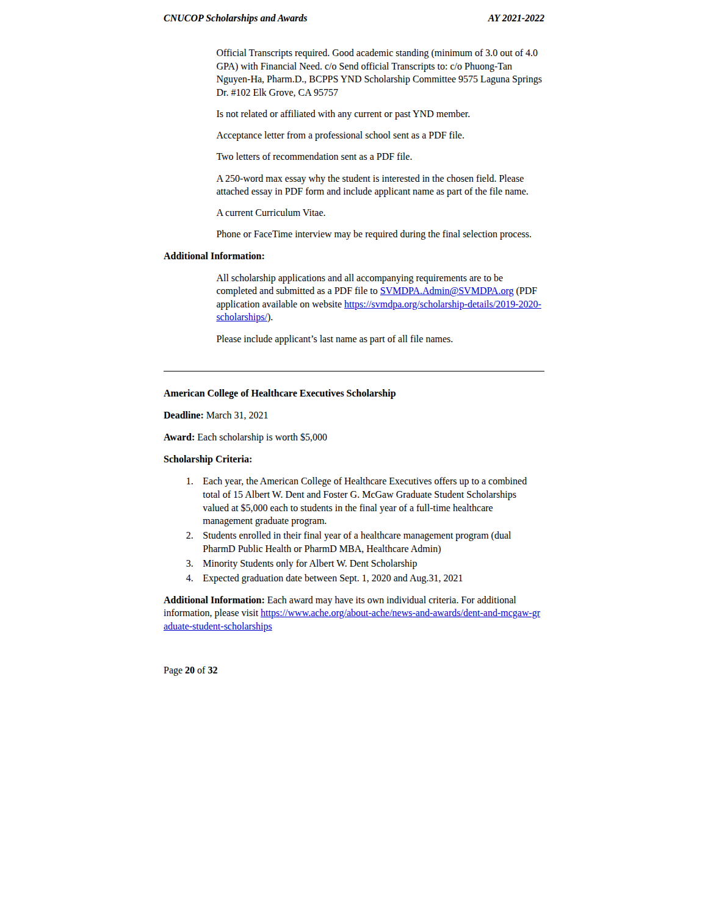CNUCOP Scholarships and Awards
AY 2021-2022
Official Transcripts required. Good academic standing (minimum of 3.0 out of 4.0 GPA) with Financial Need. c/o Send official Transcripts to: c/o Phuong-Tan Nguyen-Ha, Pharm.D., BCPPS YND Scholarship Committee 9575 Laguna Springs Dr. #102 Elk Grove, CA 95757
Is not related or affiliated with any current or past YND member.
Acceptance letter from a professional school sent as a PDF file.
Two letters of recommendation sent as a PDF file.
A 250-word max essay why the student is interested in the chosen field. Please attached essay in PDF form and include applicant name as part of the file name.
A current Curriculum Vitae.
Phone or FaceTime interview may be required during the final selection process.
Additional Information:
All scholarship applications and all accompanying requirements are to be completed and submitted as a PDF file to SVMDPA.Admin@SVMDPA.org (PDF application available on website https://svmdpa.org/scholarship-details/2019-2020-scholarships/).
Please include applicant’s last name as part of all file names.
American College of Healthcare Executives Scholarship
Deadline: March 31, 2021
Award: Each scholarship is worth $5,000
Scholarship Criteria:
Each year, the American College of Healthcare Executives offers up to a combined total of 15 Albert W. Dent and Foster G. McGaw Graduate Student Scholarships valued at $5,000 each to students in the final year of a full-time healthcare management graduate program.
Students enrolled in their final year of a healthcare management program (dual PharmD Public Health or PharmD MBA, Healthcare Admin)
Minority Students only for Albert W. Dent Scholarship
Expected graduation date between Sept. 1, 2020 and Aug.31, 2021
Additional Information: Each award may have its own individual criteria. For additional information, please visit https://www.ache.org/about-ache/news-and-awards/dent-and-mcgaw-graduate-student-scholarships
Page 20 of 32